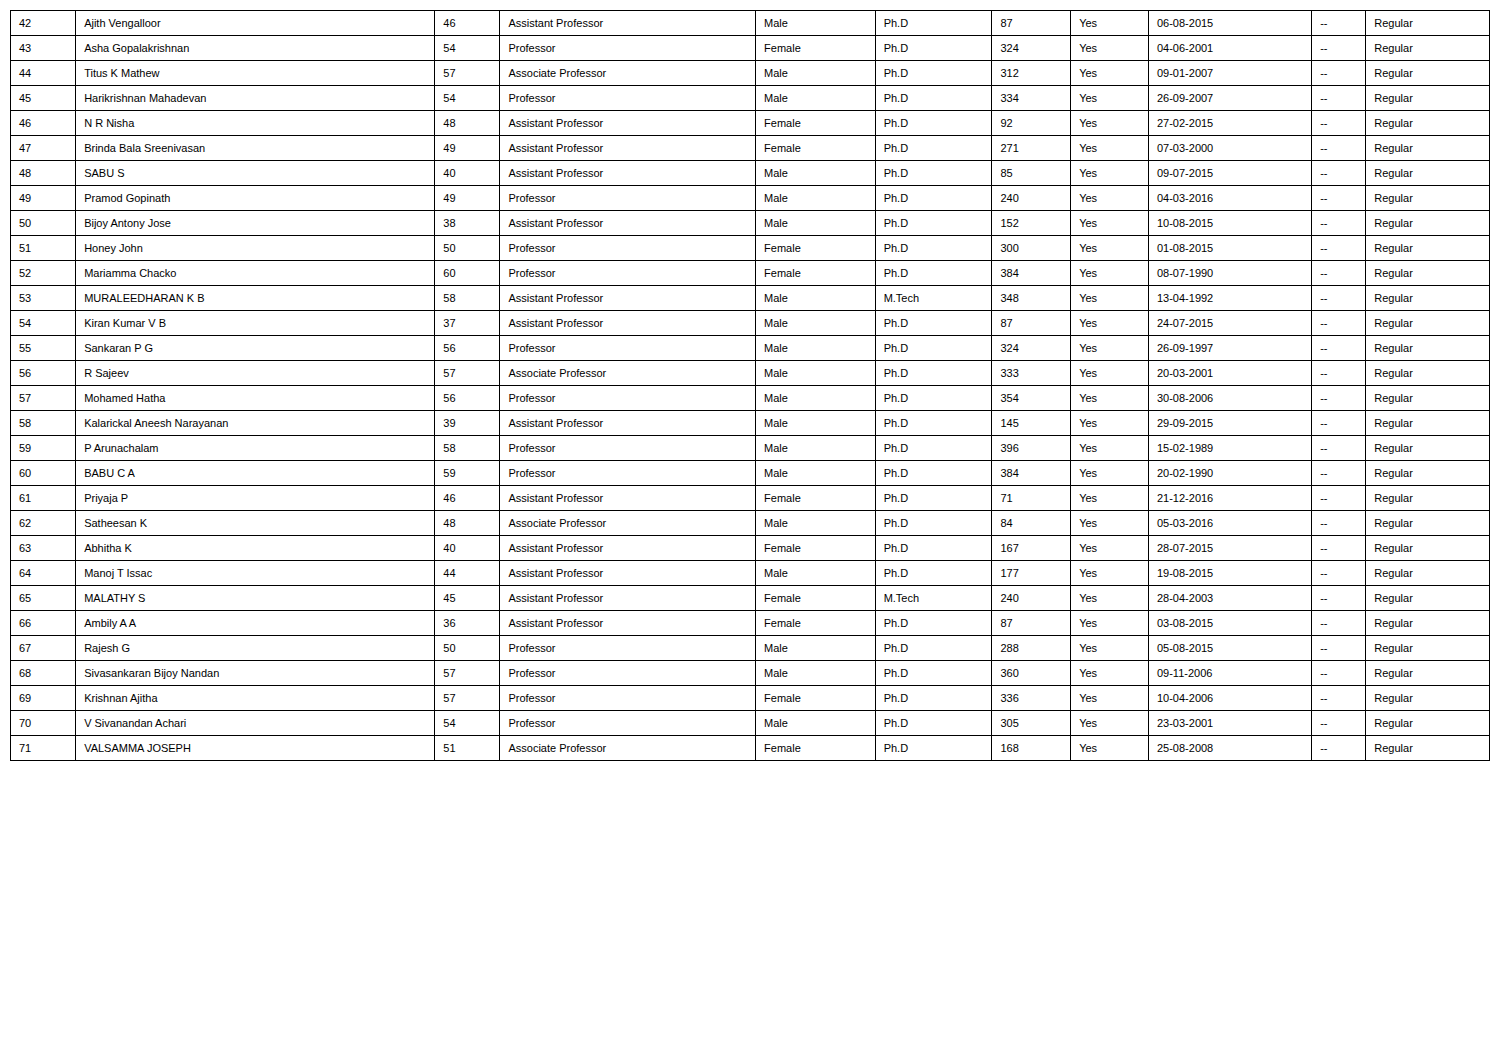| 42 | Ajith Vengalloor | 46 | Assistant Professor | Male | Ph.D | 87 | Yes | 06-08-2015 | -- | Regular |
| 43 | Asha Gopalakrishnan | 54 | Professor | Female | Ph.D | 324 | Yes | 04-06-2001 | -- | Regular |
| 44 | Titus K Mathew | 57 | Associate Professor | Male | Ph.D | 312 | Yes | 09-01-2007 | -- | Regular |
| 45 | Harikrishnan Mahadevan | 54 | Professor | Male | Ph.D | 334 | Yes | 26-09-2007 | -- | Regular |
| 46 | N R Nisha | 48 | Assistant Professor | Female | Ph.D | 92 | Yes | 27-02-2015 | -- | Regular |
| 47 | Brinda Bala Sreenivasan | 49 | Assistant Professor | Female | Ph.D | 271 | Yes | 07-03-2000 | -- | Regular |
| 48 | SABU S | 40 | Assistant Professor | Male | Ph.D | 85 | Yes | 09-07-2015 | -- | Regular |
| 49 | Pramod Gopinath | 49 | Professor | Male | Ph.D | 240 | Yes | 04-03-2016 | -- | Regular |
| 50 | Bijoy Antony Jose | 38 | Assistant Professor | Male | Ph.D | 152 | Yes | 10-08-2015 | -- | Regular |
| 51 | Honey John | 50 | Professor | Female | Ph.D | 300 | Yes | 01-08-2015 | -- | Regular |
| 52 | Mariamma Chacko | 60 | Professor | Female | Ph.D | 384 | Yes | 08-07-1990 | -- | Regular |
| 53 | MURALEEDHARAN K B | 58 | Assistant Professor | Male | M.Tech | 348 | Yes | 13-04-1992 | -- | Regular |
| 54 | Kiran Kumar V B | 37 | Assistant Professor | Male | Ph.D | 87 | Yes | 24-07-2015 | -- | Regular |
| 55 | Sankaran P G | 56 | Professor | Male | Ph.D | 324 | Yes | 26-09-1997 | -- | Regular |
| 56 | R Sajeev | 57 | Associate Professor | Male | Ph.D | 333 | Yes | 20-03-2001 | -- | Regular |
| 57 | Mohamed Hatha | 56 | Professor | Male | Ph.D | 354 | Yes | 30-08-2006 | -- | Regular |
| 58 | Kalarickal Aneesh Narayanan | 39 | Assistant Professor | Male | Ph.D | 145 | Yes | 29-09-2015 | -- | Regular |
| 59 | P Arunachalam | 58 | Professor | Male | Ph.D | 396 | Yes | 15-02-1989 | -- | Regular |
| 60 | BABU C A | 59 | Professor | Male | Ph.D | 384 | Yes | 20-02-1990 | -- | Regular |
| 61 | Priyaja P | 46 | Assistant Professor | Female | Ph.D | 71 | Yes | 21-12-2016 | -- | Regular |
| 62 | Satheesan K | 48 | Associate Professor | Male | Ph.D | 84 | Yes | 05-03-2016 | -- | Regular |
| 63 | Abhitha K | 40 | Assistant Professor | Female | Ph.D | 167 | Yes | 28-07-2015 | -- | Regular |
| 64 | Manoj T Issac | 44 | Assistant Professor | Male | Ph.D | 177 | Yes | 19-08-2015 | -- | Regular |
| 65 | MALATHY S | 45 | Assistant Professor | Female | M.Tech | 240 | Yes | 28-04-2003 | -- | Regular |
| 66 | Ambily A A | 36 | Assistant Professor | Female | Ph.D | 87 | Yes | 03-08-2015 | -- | Regular |
| 67 | Rajesh G | 50 | Professor | Male | Ph.D | 288 | Yes | 05-08-2015 | -- | Regular |
| 68 | Sivasankaran Bijoy Nandan | 57 | Professor | Male | Ph.D | 360 | Yes | 09-11-2006 | -- | Regular |
| 69 | Krishnan Ajitha | 57 | Professor | Female | Ph.D | 336 | Yes | 10-04-2006 | -- | Regular |
| 70 | V Sivanandan Achari | 54 | Professor | Male | Ph.D | 305 | Yes | 23-03-2001 | -- | Regular |
| 71 | VALSAMMA JOSEPH | 51 | Associate Professor | Female | Ph.D | 168 | Yes | 25-08-2008 | -- | Regular |